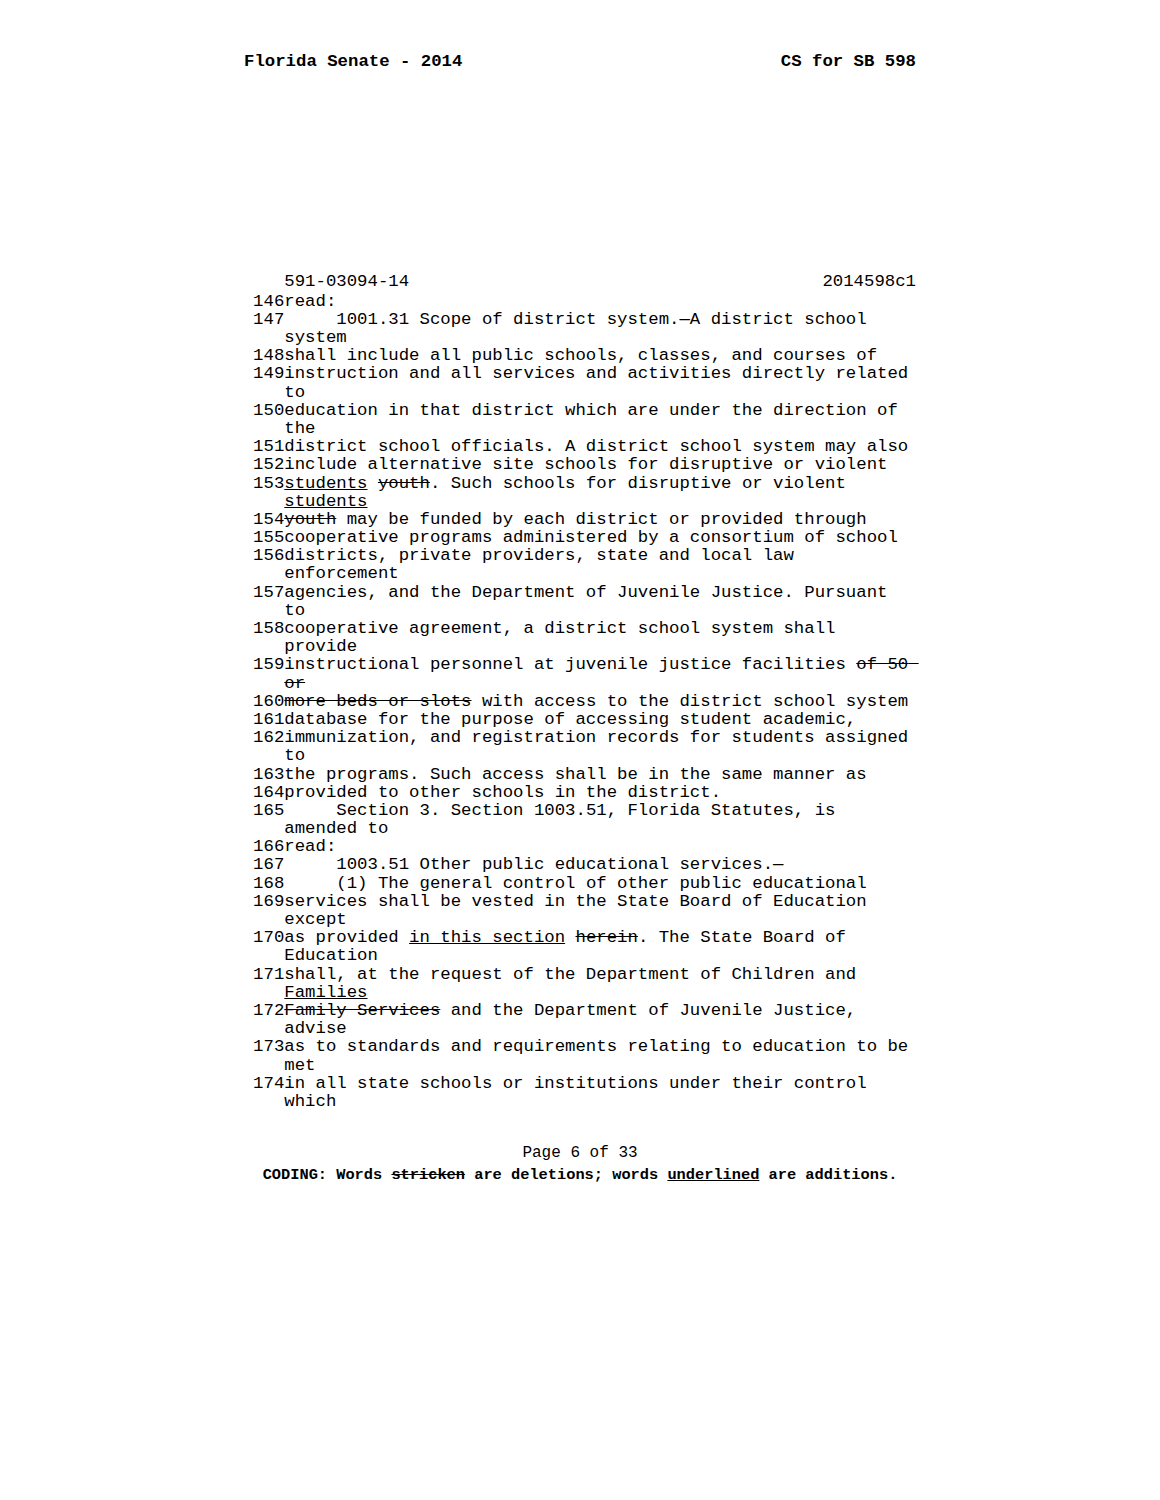Florida Senate - 2014
CS for SB 598
591-03094-14
2014598c1
| 146 | read: |
| 147 | 1001.31 Scope of district system.—A district school system |
| 148 | shall include all public schools, classes, and courses of |
| 149 | instruction and all services and activities directly related to |
| 150 | education in that district which are under the direction of the |
| 151 | district school officials. A district school system may also |
| 152 | include alternative site schools for disruptive or violent |
| 153 | students youth . Such schools for disruptive or violent students |
| 154 | youth may be funded by each district or provided through |
| 155 | cooperative programs administered by a consortium of school |
| 156 | districts, private providers, state and local law enforcement |
| 157 | agencies, and the Department of Juvenile Justice. Pursuant to |
| 158 | cooperative agreement, a district school system shall provide |
| 159 | instructional personnel at juvenile justice facilities of 50 or |
| 160 | more beds or slots with access to the district school system |
| 161 | database for the purpose of accessing student academic, |
| 162 | immunization, and registration records for students assigned to |
| 163 | the programs. Such access shall be in the same manner as |
| 164 | provided to other schools in the district. |
| 165 | Section 3. Section 1003.51, Florida Statutes, is amended to |
| 166 | read: |
| 167 | 1003.51 Other public educational services.— |
| 168 | (1) The general control of other public educational |
| 169 | services shall be vested in the State Board of Education except |
| 170 | as provided in this section herein . The State Board of Education |
| 171 | shall, at the request of the Department of Children and Families |
| 172 | Family Services and the Department of Juvenile Justice, advise |
| 173 | as to standards and requirements relating to education to be met |
| 174 | in all state schools or institutions under their control which |
Page 6 of 33
CODING: Words stricken are deletions; words underlined are additions.